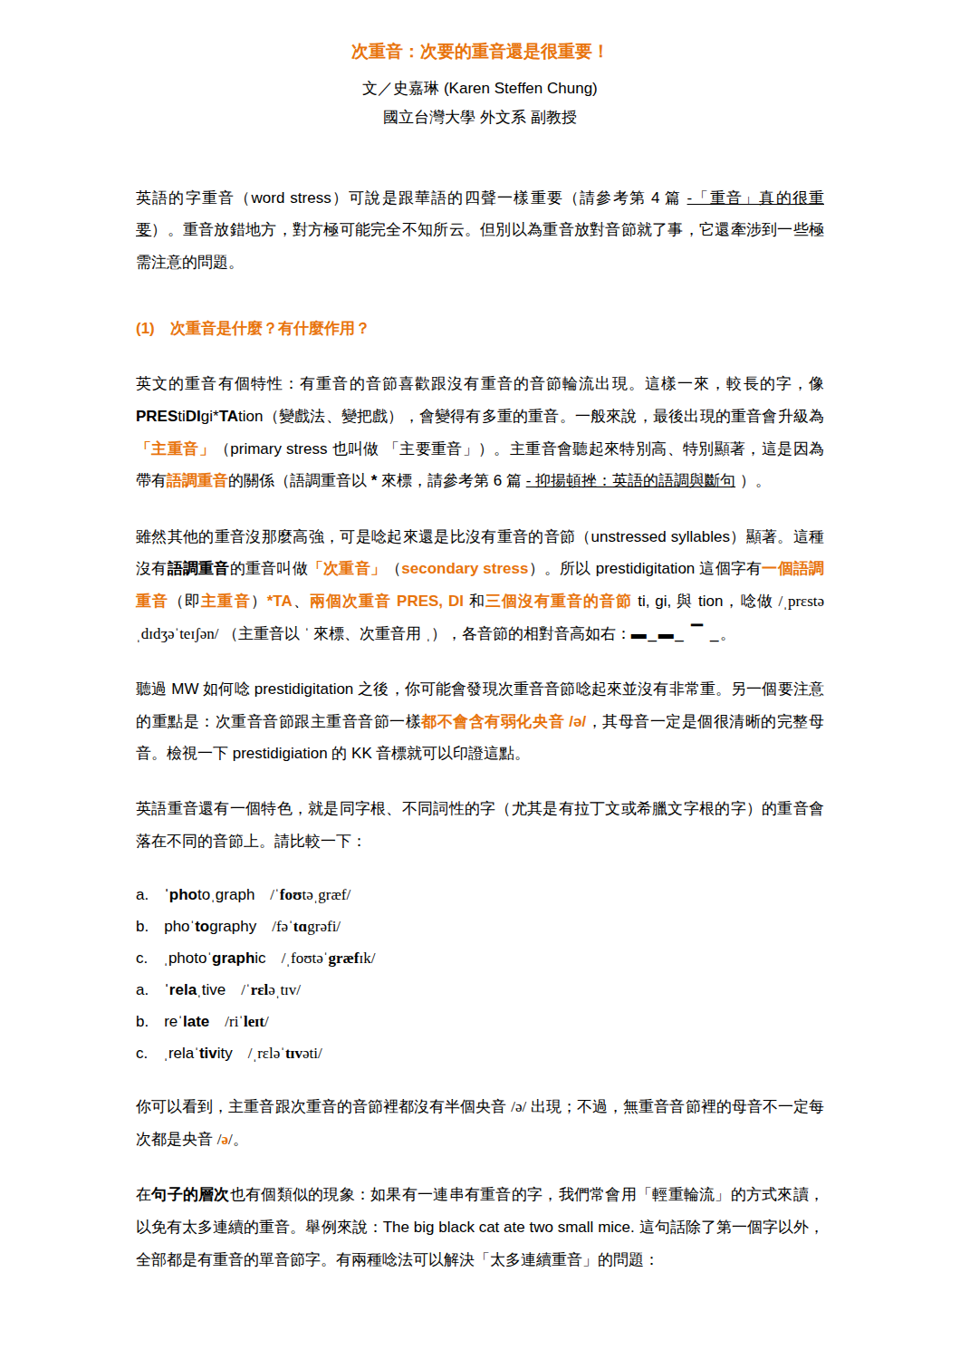次重音：次要的重音還是很重要！
文／史嘉琳 (Karen Steffen Chung)
國立台灣大學 外文系 副教授
英語的字重音（word stress）可說是跟華語的四聲一樣重要（請參考第 4 篇 -「重音」真的很重要）。重音放錯地方，對方極可能完全不知所云。但別以為重音放對音節就了事，它還牽涉到一些極需注意的問題。
(1)　次重音是什麼？有什麼作用？
英文的重音有個特性：有重音的音節喜歡跟沒有重音的音節輪流出現。這樣一來，較長的字，像 PREStiDIgi*TAtion（變戲法、變把戲），會變得有多重的重音。一般來說，最後出現的重音會升級為「主重音」（primary stress 也叫做 「主要重音」）。主重音會聽起來特別高、特別顯著，這是因為帶有語調重音的關係（語調重音以 * 來標，請參考第 6 篇 - 抑揚頓挫：英語的語調與斷句 ）。
雖然其他的重音沒那麼高強，可是唸起來還是比沒有重音的音節（unstressed syllables）顯著。這種沒有語調重音的重音叫做「次重音」（secondary stress）。所以 prestidigitation 這個字有一個語調重音（即主重音）*TA、兩個次重音 PRES, DI 和三個沒有重音的音節 ti, gi, 與 tion，唸做 /ˌprɛstəˌdɪdʒəˈteɪʃən/ （主重音以 ˈ 來標、次重音用 ˌ），各音節的相對音高如右：▬_▬_ ▔ _。
聽過 MW 如何唸 prestidigitation 之後，你可能會發現次重音音節唸起來並沒有非常重。另一個要注意的重點是：次重音音節跟主重音音節一樣都不會含有弱化央音 /ə/，其母音一定是個很清晰的完整母音。檢視一下 prestidigiation 的 KK 音標就可以印證這點。
英語重音還有一個特色，就是同字根、不同詞性的字（尤其是有拉丁文或希臘文字根的字）的重音會落在不同的音節上。請比較一下：
a.　ˈphotoˌgraph　/ˈfoʊtəˌgræf/
b.　phoˈtography　/fəˈtɑgrəfi/
c.　ˌphotoˈgra phic　/ˌfoʊtəˈgræfɪk/
a.　ˈrelaˌtive　/ˈrɛləˌtɪv/
b.　reˈlate　/riˈleɪt/
c.　ˌrelaˈtivity　/ˌrɛləˈtɪvəti/
你可以看到，主重音跟次重音的音節裡都沒有半個央音 /ə/ 出現；不過，無重音音節裡的母音不一定每次都是央音 /ə/。
在句子的層次也有個類似的現象：如果有一連串有重音的字，我們常會用「輕重輪流」的方式來讀，以免有太多連續的重音。舉例來說：The big black cat ate two small mice. 這句話除了第一個字以外，全部都是有重音的單音節字。有兩種唸法可以解決「太多連續重音」的問題：